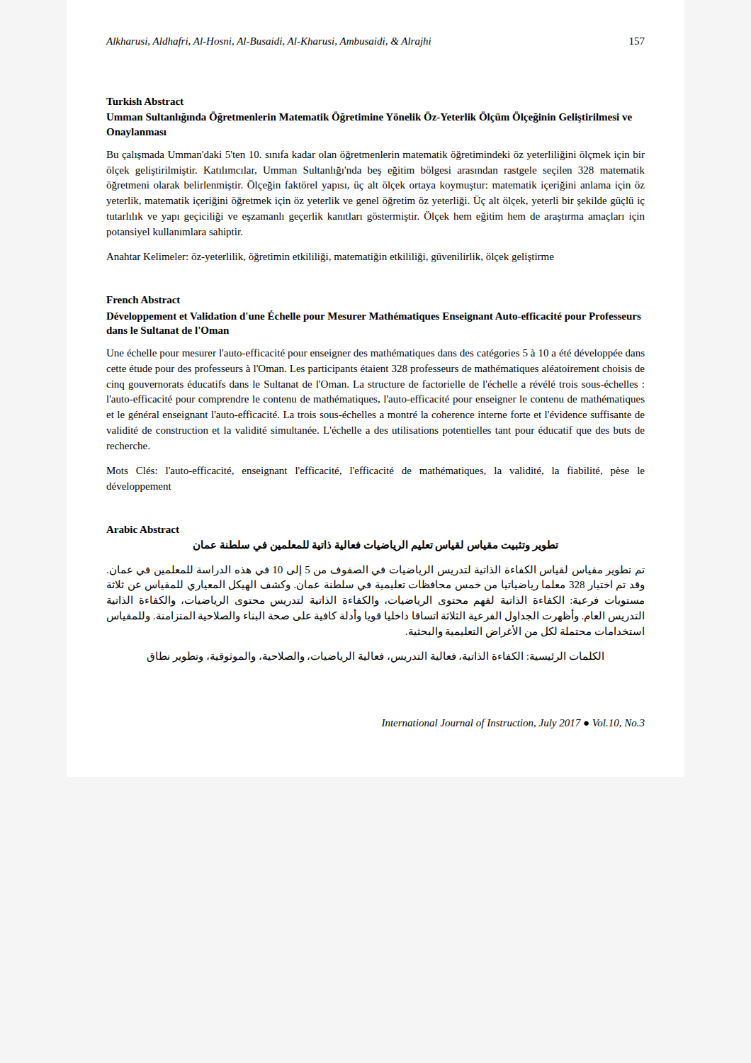Alkharusi, Aldhafri, Al-Hosni, Al-Busaidi, Al-Kharusi, Ambusaidi, & Alrajhi 157
Turkish Abstract
Umman Sultanlığında Öğretmenlerin Matematik Öğretimine Yönelik Öz-Yeterlik Ölçüm Ölçeğinin Geliştirilmesi ve Onaylanması
Bu çalışmada Umman'daki 5'ten 10. sınıfa kadar olan öğretmenlerin matematik öğretimindeki öz yeterliliğini ölçmek için bir ölçek geliştirilmiştir. Katılımcılar, Umman Sultanlığı'nda beş eğitim bölgesi arasından rastgele seçilen 328 matematik öğretmeni olarak belirlenmiştir. Ölçeğin faktörel yapısı, üç alt ölçek ortaya koymuştur: matematik içeriğini anlama için öz yeterlik, matematik içeriğini öğretmek için öz yeterlik ve genel öğretim öz yeterliği. Üç alt ölçek, yeterli bir şekilde güçlü iç tutarlılık ve yapı geçiciliği ve eşzamanlı geçerlik kanıtları göstermiştir. Ölçek hem eğitim hem de araştırma amaçları için potansiyel kullanımlara sahiptir.
Anahtar Kelimeler: öz-yeterlilik, öğretimin etkililiği, matematiğin etkililiği, güvenilirlik, ölçek geliştirme
French Abstract
Développement et Validation d'une Échelle pour Mesurer Mathématiques Enseignant Auto-efficacité pour Professeurs dans le Sultanat de l'Oman
Une échelle pour mesurer l'auto-efficacité pour enseigner des mathématiques dans des catégories 5 à 10 a été développée dans cette étude pour des professeurs à l'Oman. Les participants étaient 328 professeurs de mathématiques aléatoirement choisis de cinq gouvernorats éducatifs dans le Sultanat de l'Oman. La structure de factorielle de l'échelle a révélé trois sous-échelles : l'auto-efficacité pour comprendre le contenu de mathématiques, l'auto-efficacité pour enseigner le contenu de mathématiques et le général enseignant l'auto-efficacité. La trois sous-échelles a montré la coherence interne forte et l'évidence suffisante de validité de construction et la validité simultanée. L'échelle a des utilisations potentielles tant pour éducatif que des buts de recherche.
Mots Clés: l'auto-efficacité, enseignant l'efficacité, l'efficacité de mathématiques, la validité, la fiabilité, pèse le développement
Arabic Abstract
تطوير وتثبيت مقياس لقياس تعليم الرياضيات فعالية ذاتية للمعلمين في سلطنة عمان
تم تطوير مقياس لقياس الكفاءة الذاتية لتدريس الرياضيات في الصفوف من 5 إلى 10 في هذه الدراسة للمعلمين في عمان. وقد تم اختيار 328 معلما رياضياتيا من خمس محافظات تعليمية في سلطنة عمان. وكشف الهيكل المعياري للمقياس عن ثلاثة مستويات فرعية: الكفاءة الذاتية لفهم محتوى الرياضيات، والكفاءة الذاتية لتدريس محتوى الرياضيات، والكفاءة الذاتية التدريس العام. وأظهرت الجداول الفرعية الثلاثة اتساقا داخليا قويا وأدلة كافية على صحة البناء والصلاحية المتزامنة. وللمقياس استخدامات محتملة لكل من الأغراض التعليمية والبحثية.
الكلمات الرئيسية: الكفاءة الذاتية، فعالية التدريس، فعالية الرياضيات، والصلاحية، والموثوقية، وتطوير نطاق
International Journal of Instruction, July 2017 ● Vol.10, No.3